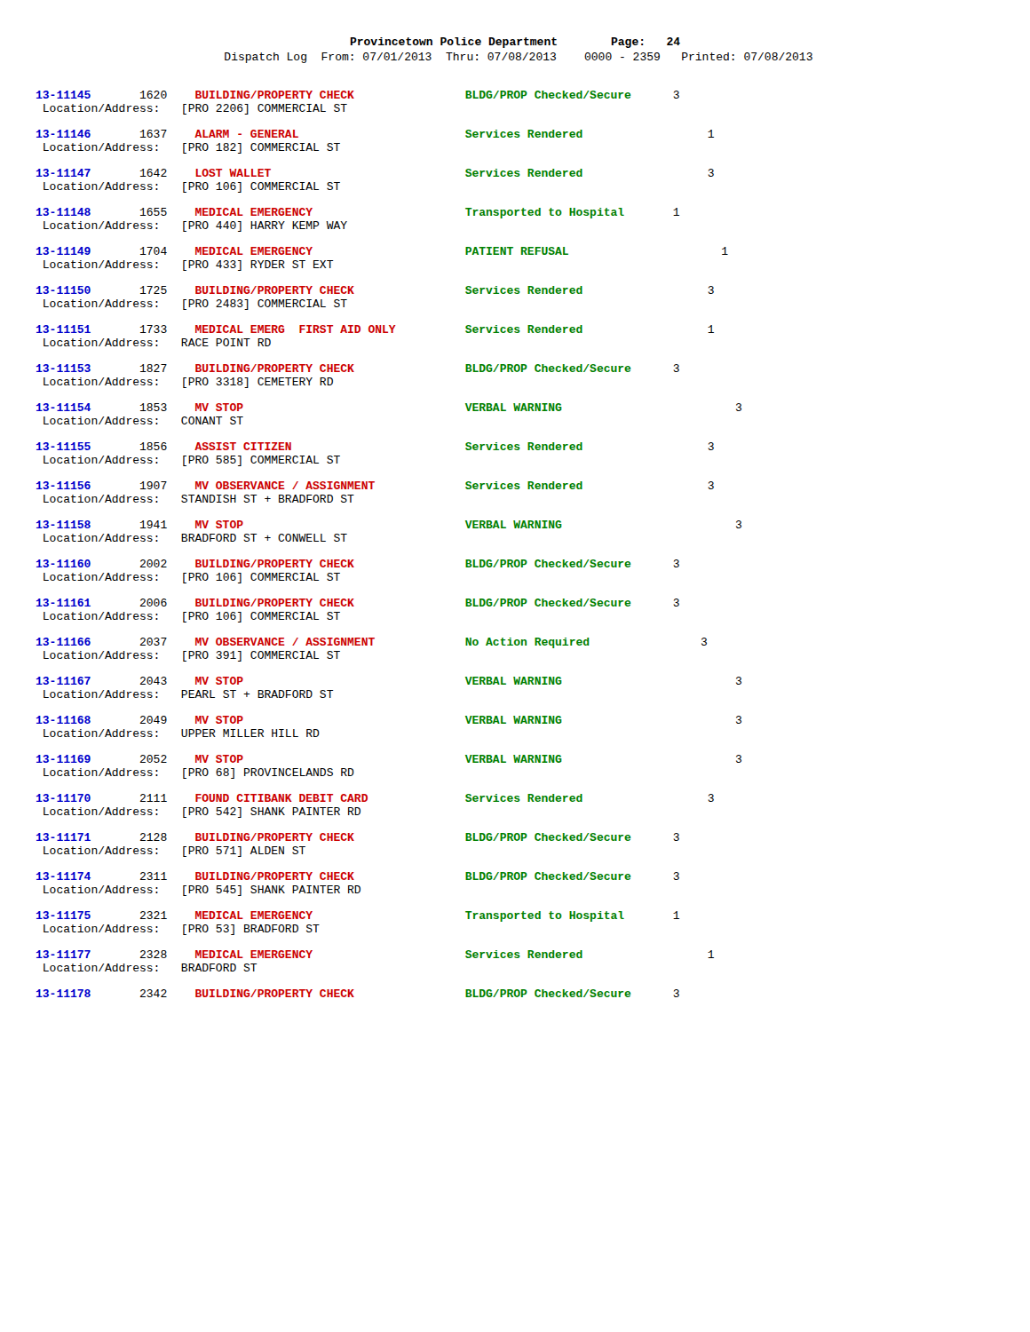Provincetown Police Department Page: 24
Dispatch Log From: 07/01/2013 Thru: 07/08/2013 0000 - 2359 Printed: 07/08/2013
13-111451620 BUILDING/PROPERTY CHECK BLDG/PROP Checked/Secure 3
Location/Address: [PRO 2206] COMMERCIAL ST
13-111461637 ALARM - GENERAL Services Rendered 1
Location/Address: [PRO 182] COMMERCIAL ST
13-111471642 LOST WALLET Services Rendered 3
Location/Address: [PRO 106] COMMERCIAL ST
13-111481655 MEDICAL EMERGENCY Transported to Hospital 1
Location/Address: [PRO 440] HARRY KEMP WAY
13-111491704 MEDICAL EMERGENCY PATIENT REFUSAL 1
Location/Address: [PRO 433] RYDER ST EXT
13-111501725 BUILDING/PROPERTY CHECK Services Rendered 3
Location/Address: [PRO 2483] COMMERCIAL ST
13-111511733 MEDICAL EMERG FIRST AID ONLY Services Rendered 1
Location/Address: RACE POINT RD
13-111531827 BUILDING/PROPERTY CHECK BLDG/PROP Checked/Secure 3
Location/Address: [PRO 3318] CEMETERY RD
13-111541853 MV STOP VERBAL WARNING 3
Location/Address: CONANT ST
13-111551856 ASSIST CITIZEN Services Rendered 3
Location/Address: [PRO 585] COMMERCIAL ST
13-111561907 MV OBSERVANCE / ASSIGNMENT Services Rendered 3
Location/Address: STANDISH ST + BRADFORD ST
13-111581941 MV STOP VERBAL WARNING 3
Location/Address: BRADFORD ST + CONWELL ST
13-111602002 BUILDING/PROPERTY CHECK BLDG/PROP Checked/Secure 3
Location/Address: [PRO 106] COMMERCIAL ST
13-111612006 BUILDING/PROPERTY CHECK BLDG/PROP Checked/Secure 3
Location/Address: [PRO 106] COMMERCIAL ST
13-111662037 MV OBSERVANCE / ASSIGNMENT No Action Required 3
Location/Address: [PRO 391] COMMERCIAL ST
13-111672043 MV STOP VERBAL WARNING 3
Location/Address: PEARL ST + BRADFORD ST
13-111682049 MV STOP VERBAL WARNING 3
Location/Address: UPPER MILLER HILL RD
13-111692052 MV STOP VERBAL WARNING 3
Location/Address: [PRO 68] PROVINCELANDS RD
13-111702111 FOUND CITIBANK DEBIT CARD Services Rendered 3
Location/Address: [PRO 542] SHANK PAINTER RD
13-111712128 BUILDING/PROPERTY CHECK BLDG/PROP Checked/Secure 3
Location/Address: [PRO 571] ALDEN ST
13-111742311 BUILDING/PROPERTY CHECK BLDG/PROP Checked/Secure 3
Location/Address: [PRO 545] SHANK PAINTER RD
13-111752321 MEDICAL EMERGENCY Transported to Hospital 1
Location/Address: [PRO 53] BRADFORD ST
13-111772328 MEDICAL EMERGENCY Services Rendered 1
Location/Address: BRADFORD ST
13-111782342 BUILDING/PROPERTY CHECK BLDG/PROP Checked/Secure 3